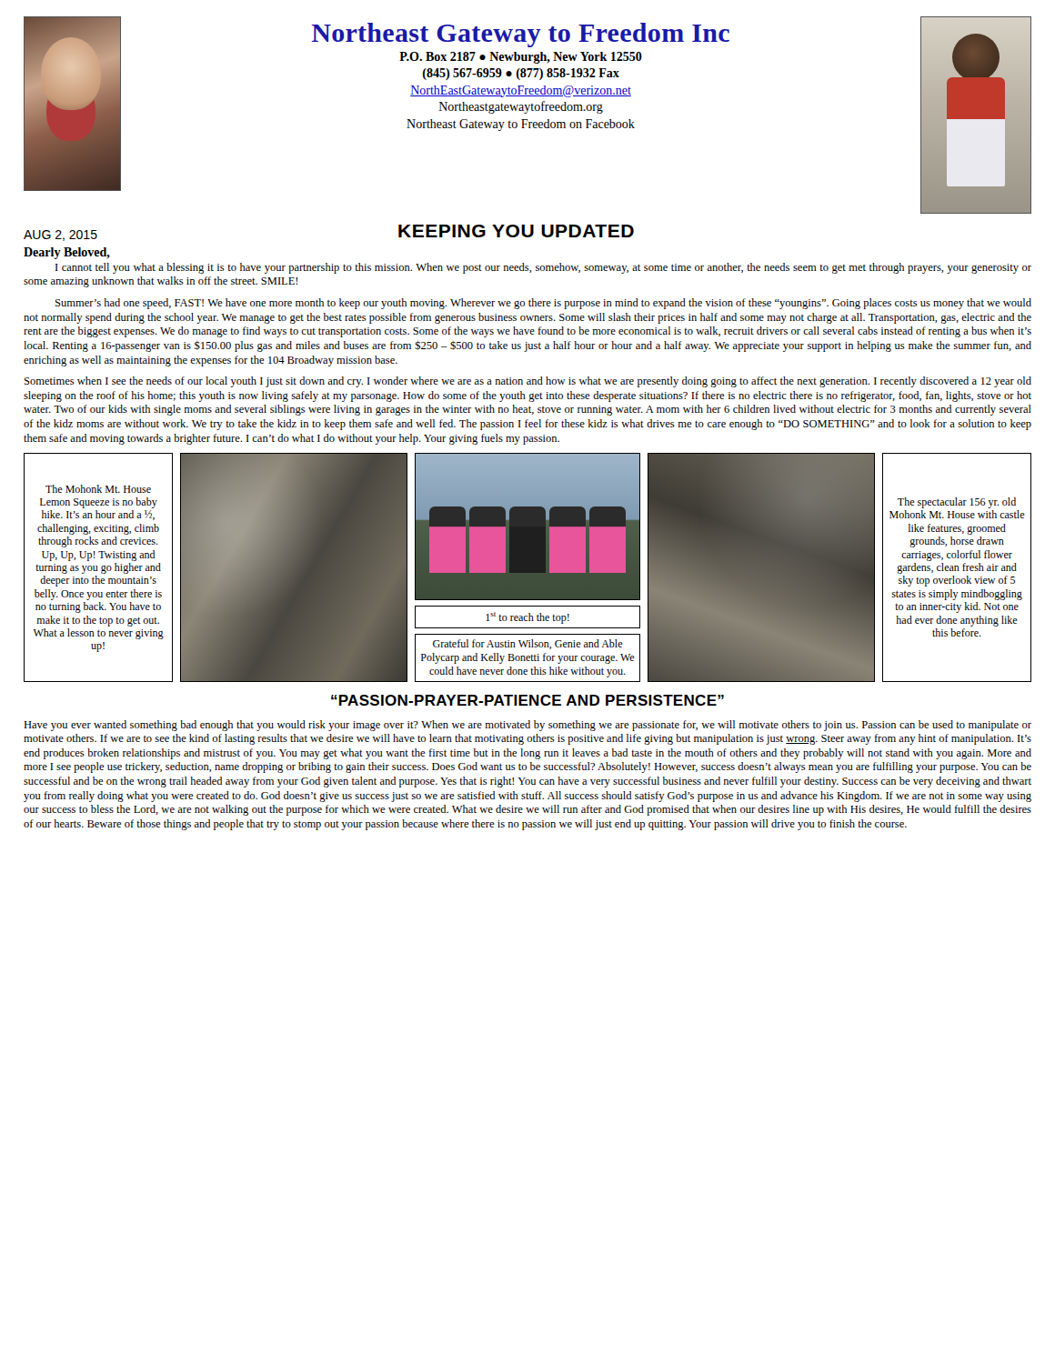Northeast Gateway to Freedom Inc
P.O. Box 2187 ● Newburgh, New York 12550
(845) 567-6959 ● (877) 858-1932 Fax
NorthEastGatewaytoFreedom@verizon.net
Northeastgatewaytofreedom.org
Northeast Gateway to Freedom on Facebook
AUG 2, 2015
KEEPING YOU UPDATED
Dearly Beloved,
I cannot tell you what a blessing it is to have your partnership to this mission. When we post our needs, somehow, someway, at some time or another, the needs seem to get met through prayers, your generosity or some amazing unknown that walks in off the street. SMILE!
Summer’s had one speed, FAST! We have one more month to keep our youth moving. Wherever we go there is purpose in mind to expand the vision of these “youngins”. Going places costs us money that we would not normally spend during the school year. We manage to get the best rates possible from generous business owners. Some will slash their prices in half and some may not charge at all. Transportation, gas, electric and the rent are the biggest expenses. We do manage to find ways to cut transportation costs. Some of the ways we have found to be more economical is to walk, recruit drivers or call several cabs instead of renting a bus when it’s local. Renting a 16-passenger van is $150.00 plus gas and miles and buses are from $250 – $500 to take us just a half hour or hour and a half away. We appreciate your support in helping us make the summer fun, and enriching as well as maintaining the expenses for the 104 Broadway mission base.
Sometimes when I see the needs of our local youth I just sit down and cry. I wonder where we are as a nation and how is what we are presently doing going to affect the next generation. I recently discovered a 12 year old sleeping on the roof of his home; this youth is now living safely at my parsonage. How do some of the youth get into these desperate situations? If there is no electric there is no refrigerator, food, fan, lights, stove or hot water. Two of our kids with single moms and several siblings were living in garages in the winter with no heat, stove or running water. A mom with her 6 children lived without electric for 3 months and currently several of the kidz moms are without work. We try to take the kidz in to keep them safe and well fed. The passion I feel for these kidz is what drives me to care enough to “DO SOMETHING” and to look for a solution to keep them safe and moving towards a brighter future. I can’t do what I do without your help. Your giving fuels my passion.
The Mohonk Mt. House Lemon Squeeze is no baby hike. It’s an hour and a ½, challenging, exciting, climb through rocks and crevices. Up, Up, Up! Twisting and turning as you go higher and deeper into the mountain’s belly. Once you enter there is no turning back. You have to make it to the top to get out. What a lesson to never giving up!
1st to reach the top!
Grateful for Austin Wilson, Genie and Able Polycarp and Kelly Bonetti for your courage. We could have never done this hike without you.
The spectacular 156 yr. old Mohonk Mt. House with castle like features, groomed grounds, horse drawn carriages, colorful flower gardens, clean fresh air and sky top overlook view of 5 states is simply mindboggling to an inner-city kid. Not one had ever done anything like this before.
“PASSION-PRAYER-PATIENCE AND PERSISTENCE”
Have you ever wanted something bad enough that you would risk your image over it? When we are motivated by something we are passionate for, we will motivate others to join us. Passion can be used to manipulate or motivate others. If we are to see the kind of lasting results that we desire we will have to learn that motivating others is positive and life giving but manipulation is just wrong. Steer away from any hint of manipulation. It’s end produces broken relationships and mistrust of you. You may get what you want the first time but in the long run it leaves a bad taste in the mouth of others and they probably will not stand with you again. More and more I see people use trickery, seduction, name dropping or bribing to gain their success. Does God want us to be successful? Absolutely! However, success doesn’t always mean you are fulfilling your purpose. You can be successful and be on the wrong trail headed away from your God given talent and purpose. Yes that is right! You can have a very successful business and never fulfill your destiny. Success can be very deceiving and thwart you from really doing what you were created to do. God doesn’t give us success just so we are satisfied with stuff. All success should satisfy God’s purpose in us and advance his Kingdom. If we are not in some way using our success to bless the Lord, we are not walking out the purpose for which we were created. What we desire we will run after and God promised that when our desires line up with His desires, He would fulfill the desires of our hearts. Beware of those things and people that try to stomp out your passion because where there is no passion we will just end up quitting. Your passion will drive you to finish the course.